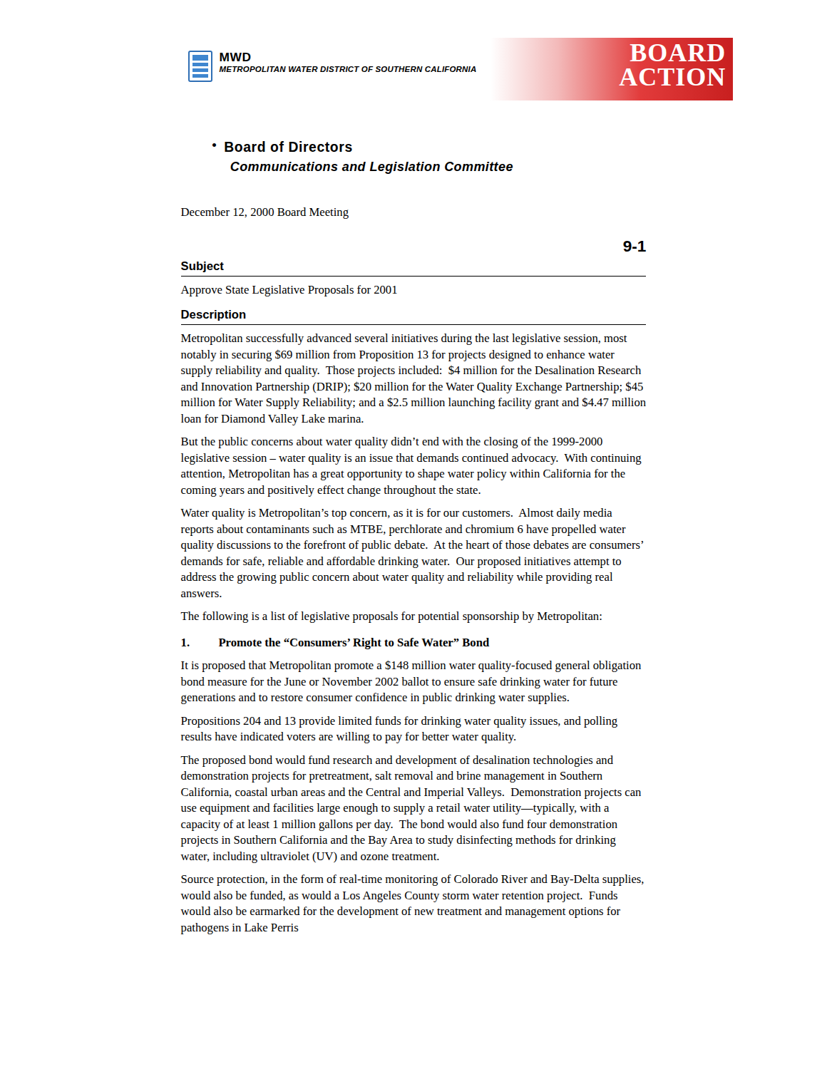MWD
METROPOLITAN WATER DISTRICT OF SOUTHERN CALIFORNIA
BOARD ACTION
•
Board of Directors
Communications and Legislation Committee
December 12, 2000 Board Meeting
9-1
Subject
Approve State Legislative Proposals for 2001
Description
Metropolitan successfully advanced several initiatives during the last legislative session, most notably in securing $69 million from Proposition 13 for projects designed to enhance water supply reliability and quality. Those projects included: $4 million for the Desalination Research and Innovation Partnership (DRIP); $20 million for the Water Quality Exchange Partnership; $45 million for Water Supply Reliability; and a $2.5 million launching facility grant and $4.47 million loan for Diamond Valley Lake marina.
But the public concerns about water quality didn’t end with the closing of the 1999-2000 legislative session – water quality is an issue that demands continued advocacy. With continuing attention, Metropolitan has a great opportunity to shape water policy within California for the coming years and positively effect change throughout the state.
Water quality is Metropolitan’s top concern, as it is for our customers. Almost daily media reports about contaminants such as MTBE, perchlorate and chromium 6 have propelled water quality discussions to the forefront of public debate. At the heart of those debates are consumers’ demands for safe, reliable and affordable drinking water. Our proposed initiatives attempt to address the growing public concern about water quality and reliability while providing real answers.
The following is a list of legislative proposals for potential sponsorship by Metropolitan:
1.
Promote the “Consumers’ Right to Safe Water” Bond
It is proposed that Metropolitan promote a $148 million water quality-focused general obligation bond measure for the June or November 2002 ballot to ensure safe drinking water for future generations and to restore consumer confidence in public drinking water supplies.
Propositions 204 and 13 provide limited funds for drinking water quality issues, and polling results have indicated voters are willing to pay for better water quality.
The proposed bond would fund research and development of desalination technologies and demonstration projects for pretreatment, salt removal and brine management in Southern California, coastal urban areas and the Central and Imperial Valleys. Demonstration projects can use equipment and facilities large enough to supply a retail water utility—typically, with a capacity of at least 1 million gallons per day. The bond would also fund four demonstration projects in Southern California and the Bay Area to study disinfecting methods for drinking water, including ultraviolet (UV) and ozone treatment.
Source protection, in the form of real-time monitoring of Colorado River and Bay-Delta supplies, would also be funded, as would a Los Angeles County storm water retention project. Funds would also be earmarked for the development of new treatment and management options for pathogens in Lake Perris